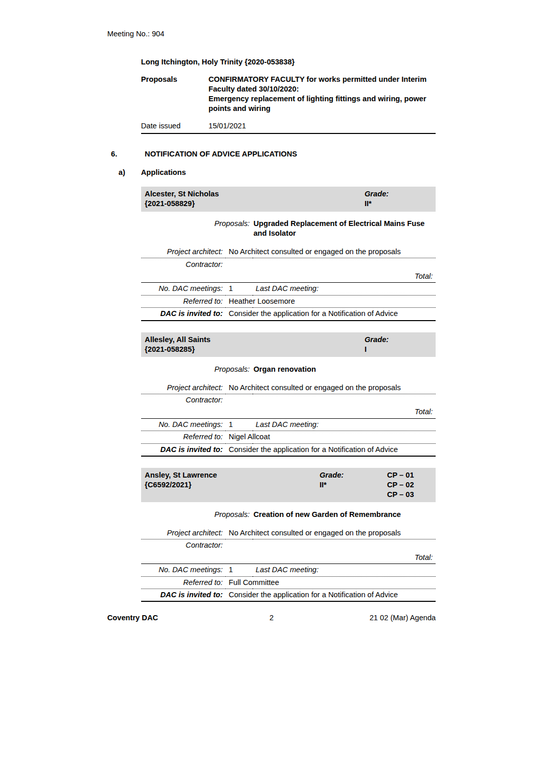Meeting No.: 904
Long Itchington, Holy Trinity {2020-053838}
Proposals
CONFIRMATORY FACULTY for works permitted under Interim Faculty dated 30/10/2020:
Emergency replacement of lighting fittings and wiring, power points and wiring
Date issued
15/01/2021
6.
NOTIFICATION OF ADVICE APPLICATIONS
a)
Applications
Alcester, St Nicholas
{2021-058829}
Grade:
II*
Proposals:
Upgraded Replacement of Electrical Mains Fuse and Isolator
| Project architect: | No Architect consulted or engaged on the proposals |
| Contractor: | |
| | | Total: |
| No. DAC meetings: | 1 | Last DAC meeting: |
| Referred to: | Heather Loosemore |
| DAC is invited to: | Consider the application for a Notification of Advice |
Allesley, All Saints
{2021-058285}
Grade:
I
Proposals:
Organ renovation
| Project architect: | No Architect consulted or engaged on the proposals |
| Contractor: | |
| | | Total: |
| No. DAC meetings: | 1 | Last DAC meeting: |
| Referred to: | Nigel Allcoat |
| DAC is invited to: | Consider the application for a Notification of Advice |
Ansley, St Lawrence
{C6592/2021}
Grade:
II*
CP – 01
CP – 02
CP – 03
Proposals:
Creation of new Garden of Remembrance
| Project architect: | No Architect consulted or engaged on the proposals |
| Contractor: | |
| | | Total: |
| No. DAC meetings: | 1 | Last DAC meeting: |
| Referred to: | Full Committee |
| DAC is invited to: | Consider the application for a Notification of Advice |
Coventry DAC
2
21 02 (Mar) Agenda